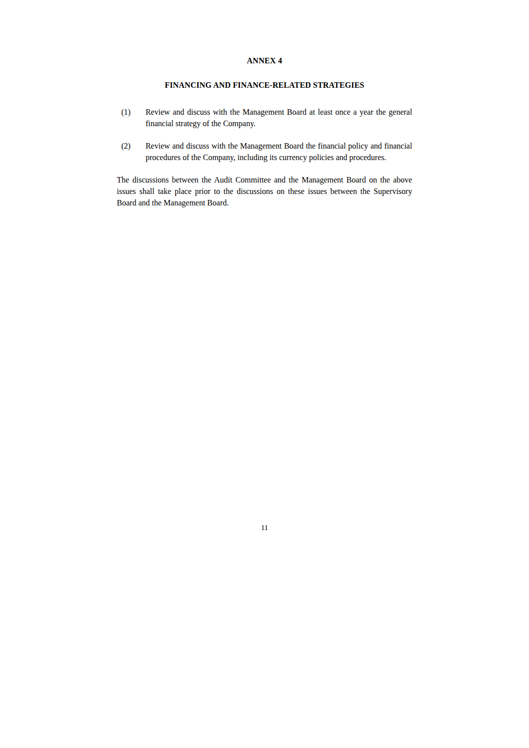ANNEX 4
FINANCING AND FINANCE-RELATED STRATEGIES
(1) Review and discuss with the Management Board at least once a year the general financial strategy of the Company.
(2) Review and discuss with the Management Board the financial policy and financial procedures of the Company, including its currency policies and procedures.
The discussions between the Audit Committee and the Management Board on the above issues shall take place prior to the discussions on these issues between the Supervisory Board and the Management Board.
11